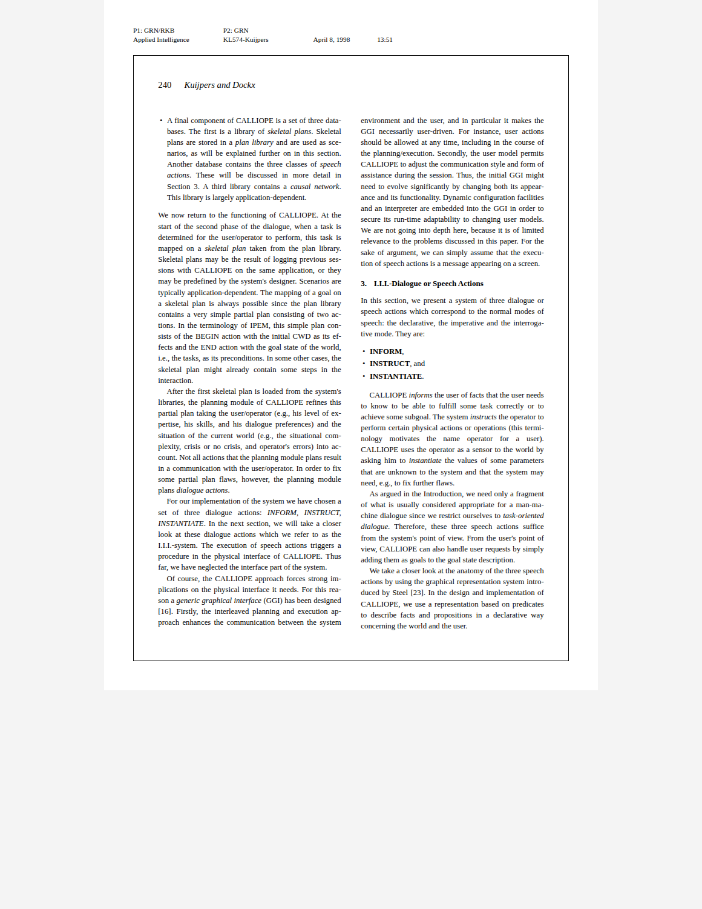P1: GRN/RKB P2: GRN
Applied Intelligence KL574-Kuijpers April 8, 199813:51
240 Kuijpers and Dockx
A final component of CALLIOPE is a set of three databases. The first is a library of skeletal plans. Skeletal plans are stored in a plan library and are used as scenarios, as will be explained further on in this section. Another database contains the three classes of speech actions. These will be discussed in more detail in Section 3. A third library contains a causal network. This library is largely application-dependent.
We now return to the functioning of CALLIOPE. At the start of the second phase of the dialogue, when a task is determined for the user/operator to perform, this task is mapped on a skeletal plan taken from the plan library. Skeletal plans may be the result of logging previous sessions with CALLIOPE on the same application, or they may be predefined by the system's designer. Scenarios are typically application-dependent. The mapping of a goal on a skeletal plan is always possible since the plan library contains a very simple partial plan consisting of two actions. In the terminology of IPEM, this simple plan consists of the BEGIN action with the initial CWD as its effects and the END action with the goal state of the world, i.e., the tasks, as its preconditions. In some other cases, the skeletal plan might already contain some steps in the interaction.
After the first skeletal plan is loaded from the system's libraries, the planning module of CALLIOPE refines this partial plan taking the user/operator (e.g., his level of expertise, his skills, and his dialogue preferences) and the situation of the current world (e.g., the situational complexity, crisis or no crisis, and operator's errors) into account. Not all actions that the planning module plans result in a communication with the user/operator. In order to fix some partial plan flaws, however, the planning module plans dialogue actions.
For our implementation of the system we have chosen a set of three dialogue actions: INFORM, INSTRUCT, INSTANTIATE. In the next section, we will take a closer look at these dialogue actions which we refer to as the I.I.I.-system. The execution of speech actions triggers a procedure in the physical interface of CALLIOPE. Thus far, we have neglected the interface part of the system.
Of course, the CALLIOPE approach forces strong implications on the physical interface it needs. For this reason a generic graphical interface (GGI) has been designed [16]. Firstly, the interleaved planning and execution approach enhances the communication between the system environment and the user, and in particular it makes the GGI necessarily user-driven. For instance, user actions should be allowed at any time, including in the course of the planning/execution. Secondly, the user model permits CALLIOPE to adjust the communication style and form of assistance during the session. Thus, the initial GGI might need to evolve significantly by changing both its appearance and its functionality. Dynamic configuration facilities and an interpreter are embedded into the GGI in order to secure its run-time adaptability to changing user models. We are not going into depth here, because it is of limited relevance to the problems discussed in this paper. For the sake of argument, we can simply assume that the execution of speech actions is a message appearing on a screen.
3. I.I.I.-Dialogue or Speech Actions
In this section, we present a system of three dialogue or speech actions which correspond to the normal modes of speech: the declarative, the imperative and the interrogative mode. They are:
INFORM,
INSTRUCT, and
INSTANTIATE.
CALLIOPE informs the user of facts that the user needs to know to be able to fulfill some task correctly or to achieve some subgoal. The system instructs the operator to perform certain physical actions or operations (this terminology motivates the name operator for a user). CALLIOPE uses the operator as a sensor to the world by asking him to instantiate the values of some parameters that are unknown to the system and that the system may need, e.g., to fix further flaws.
As argued in the Introduction, we need only a fragment of what is usually considered appropriate for a man-machine dialogue since we restrict ourselves to task-oriented dialogue. Therefore, these three speech actions suffice from the system's point of view. From the user's point of view, CALLIOPE can also handle user requests by simply adding them as goals to the goal state description.
We take a closer look at the anatomy of the three speech actions by using the graphical representation system introduced by Steel [23]. In the design and implementation of CALLIOPE, we use a representation based on predicates to describe facts and propositions in a declarative way concerning the world and the user.